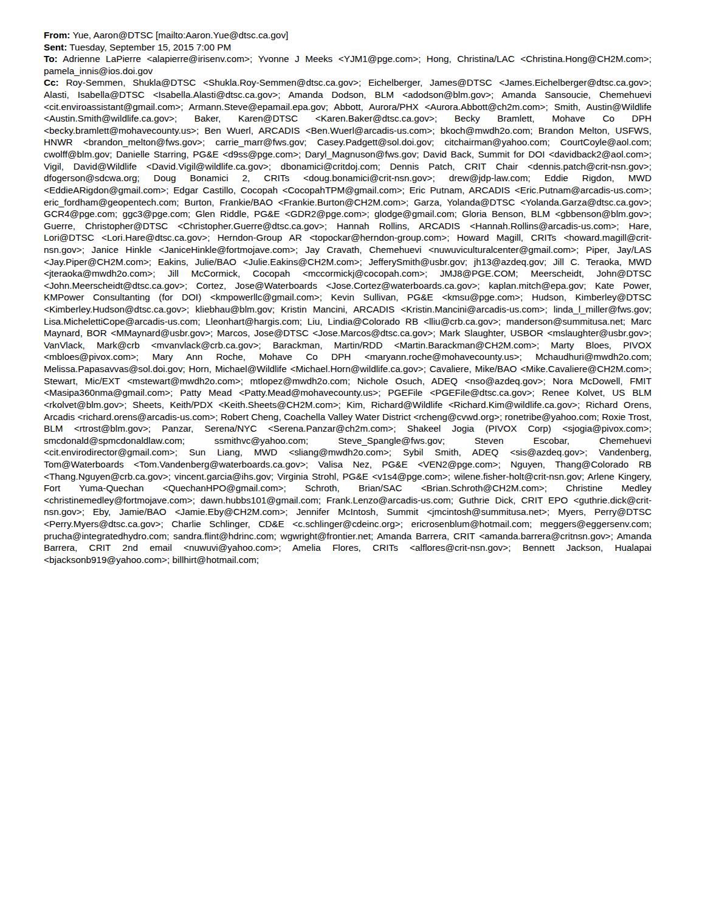From: Yue, Aaron@DTSC [mailto:Aaron.Yue@dtsc.ca.gov]
Sent: Tuesday, September 15, 2015 7:00 PM
To: Adrienne LaPierre <alapierre@irisenv.com>; Yvonne J Meeks <YJM1@pge.com>; Hong, Christina/LAC <Christina.Hong@CH2M.com>; pamela_innis@ios.doi.gov
Cc: Roy-Semmen, Shukla@DTSC <Shukla.Roy-Semmen@dtsc.ca.gov>; Eichelberger, James@DTSC <James.Eichelberger@dtsc.ca.gov>; Alasti, Isabella@DTSC <Isabella.Alasti@dtsc.ca.gov>; Amanda Dodson, BLM <adodson@blm.gov>; Amanda Sansoucie, Chemehuevi <cit.enviroassistant@gmail.com>; Armann.Steve@epamail.epa.gov; Abbott, Aurora/PHX <Aurora.Abbott@ch2m.com>; Smith, Austin@Wildlife <Austin.Smith@wildlife.ca.gov>; Baker, Karen@DTSC <Karen.Baker@dtsc.ca.gov>; Becky Bramlett, Mohave Co DPH <becky.bramlett@mohavecounty.us>; Ben Wuerl, ARCADIS <Ben.Wuerl@arcadis-us.com>; bkoch@mwdh2o.com; Brandon Melton, USFWS, HNWR <brandon_melton@fws.gov>; carrie_marr@fws.gov; Casey.Padgett@sol.doi.gov; citchairman@yahoo.com; CourtCoyle@aol.com; cwolff@blm.gov; Danielle Starring, PG&E <d9ss@pge.com>; Daryl_Magnuson@fws.gov; David Back, Summit for DOI <davidback2@aol.com>; Vigil, David@Wildlife <David.Vigil@wildlife.ca.gov>; dbonamici@critdoj.com; Dennis Patch, CRIT Chair <dennis.patch@crit-nsn.gov>; dfogerson@sdcwa.org; Doug Bonamici 2, CRITs <doug.bonamici@crit-nsn.gov>; drew@jdp-law.com; Eddie Rigdon, MWD <EddieARigdon@gmail.com>; Edgar Castillo, Cocopah <CocopahTPM@gmail.com>; Eric Putnam, ARCADIS <Eric.Putnam@arcadis-us.com>; eric_fordham@geopentech.com; Burton, Frankie/BAO <Frankie.Burton@CH2M.com>; Garza, Yolanda@DTSC <Yolanda.Garza@dtsc.ca.gov>; GCR4@pge.com; ggc3@pge.com; Glen Riddle, PG&E <GDR2@pge.com>; glodge@gmail.com; Gloria Benson, BLM <gbbenson@blm.gov>; Guerre, Christopher@DTSC <Christopher.Guerre@dtsc.ca.gov>; Hannah Rollins, ARCADIS <Hannah.Rollins@arcadis-us.com>; Hare, Lori@DTSC <Lori.Hare@dtsc.ca.gov>; Herndon-Group AR <topockar@herndon-group.com>; Howard Magill, CRITs <howard.magill@crit-nsn.gov>; Janice Hinkle <JaniceHinkle@fortmojave.com>; Jay Cravath, Chemehuevi <nuwuviculturalcenter@gmail.com>; Piper, Jay/LAS <Jay.Piper@CH2M.com>; Eakins, Julie/BAO <Julie.Eakins@CH2M.com>; JefferySmith@usbr.gov; jh13@azdeq.gov; Jill C. Teraoka, MWD <jteraoka@mwdh2o.com>; Jill McCormick, Cocopah <mccormickj@cocopah.com>; JMJ8@PGE.COM; Meerscheidt, John@DTSC <John.Meerscheidt@dtsc.ca.gov>; Cortez, Jose@Waterboards <Jose.Cortez@waterboards.ca.gov>; kaplan.mitch@epa.gov; Kate Power, KMPower Consultanting (for DOI) <kmpowerllc@gmail.com>; Kevin Sullivan, PG&E <kmsu@pge.com>; Hudson, Kimberley@DTSC <Kimberley.Hudson@dtsc.ca.gov>; kliebhau@blm.gov; Kristin Mancini, ARCADIS <Kristin.Mancini@arcadis-us.com>; linda_l_miller@fws.gov; Lisa.MichelettiCope@arcadis-us.com; Lleonhart@hargis.com; Liu, Lindia@Colorado RB <lliu@crb.ca.gov>; manderson@summitusa.net; Marc Maynard, BOR <MMaynard@usbr.gov>; Marcos, Jose@DTSC <Jose.Marcos@dtsc.ca.gov>; Mark Slaughter, USBOR <mslaughter@usbr.gov>; VanVlack, Mark@crb <mvanvlack@crb.ca.gov>; Barackman, Martin/RDD <Martin.Barackman@CH2M.com>; Marty Bloes, PIVOX <mbloes@pivox.com>; Mary Ann Roche, Mohave Co DPH <maryann.roche@mohavecounty.us>; Mchaudhuri@mwdh2o.com; Melissa.Papasavvas@sol.doi.gov; Horn, Michael@Wildlife <Michael.Horn@wildlife.ca.gov>; Cavaliere, Mike/BAO <Mike.Cavaliere@CH2M.com>; Stewart, Mic/EXT <mstewart@mwdh2o.com>; mtlopez@mwdh2o.com; Nichole Osuch, ADEQ <nso@azdeq.gov>; Nora McDowell, FMIT <Masipa360nma@gmail.com>; Patty Mead <Patty.Mead@mohavecounty.us>; PGEFile <PGEFile@dtsc.ca.gov>; Renee Kolvet, US BLM <rkolvet@blm.gov>; Sheets, Keith/PDX <Keith.Sheets@CH2M.com>; Kim, Richard@Wildlife <Richard.Kim@wildlife.ca.gov>; Richard Orens, Arcadis <richard.orens@arcadis-us.com>; Robert Cheng, Coachella Valley Water District <rcheng@cvwd.org>; ronetribe@yahoo.com; Roxie Trost, BLM <rtrost@blm.gov>; Panzar, Serena/NYC <Serena.Panzar@ch2m.com>; Shakeel Jogia (PIVOX Corp) <sjogia@pivox.com>; smcdonald@spmcdonaldlaw.com; ssmithvc@yahoo.com; Steve_Spangle@fws.gov; Steven Escobar, Chemehuevi <cit.envirodirector@gmail.com>; Sun Liang, MWD <sliang@mwdh2o.com>; Sybil Smith, ADEQ <sis@azdeq.gov>; Vandenberg, Tom@Waterboards <Tom.Vandenberg@waterboards.ca.gov>; Valisa Nez, PG&E <VEN2@pge.com>; Nguyen, Thang@Colorado RB <Thang.Nguyen@crb.ca.gov>; vincent.garcia@ihs.gov; Virginia Strohl, PG&E <v1s4@pge.com>; wilene.fisher-holt@crit-nsn.gov; Arlene Kingery, Fort Yuma-Quechan <QuechanHPO@gmail.com>; Schroth, Brian/SAC <Brian.Schroth@CH2M.com>; Christine Medley <christinemedley@fortmojave.com>; dawn.hubbs101@gmail.com; Frank.Lenzo@arcadis-us.com; Guthrie Dick, CRIT EPO <guthrie.dick@crit-nsn.gov>; Eby, Jamie/BAO <Jamie.Eby@CH2M.com>; Jennifer McIntosh, Summit <jmcintosh@summitusa.net>; Myers, Perry@DTSC <Perry.Myers@dtsc.ca.gov>; Charlie Schlinger, CD&E <c.schlinger@cdeinc.org>; ericrosenblum@hotmail.com; meggers@eggersenv.com; prucha@integratedhydro.com; sandra.flint@hdrinc.com; wgwright@frontier.net; Amanda Barrera, CRIT <amanda.barrera@critnsn.gov>; Amanda Barrera, CRIT 2nd email <nuwuvi@yahoo.com>; Amelia Flores, CRITs <alflores@crit-nsn.gov>; Bennett Jackson, Hualapai <bjacksonb919@yahoo.com>; billhirt@hotmail.com;